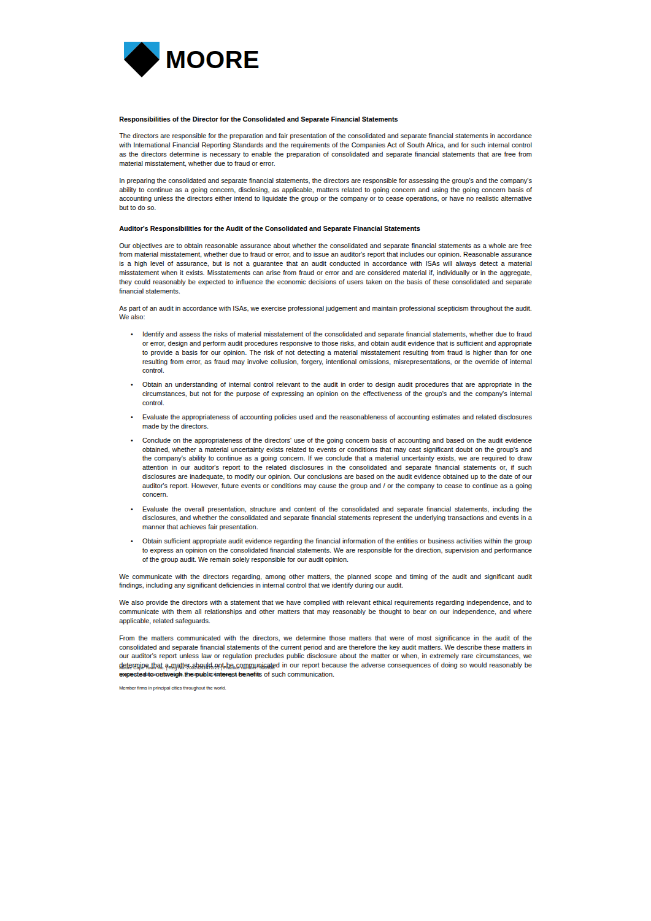MOORE
Responsibilities of the Director for the Consolidated and Separate Financial Statements
The directors are responsible for the preparation and fair presentation of the consolidated and separate financial statements in accordance with International Financial Reporting Standards and the requirements of the Companies Act of South Africa, and for such internal control as the directors determine is necessary to enable the preparation of consolidated and separate financial statements that are free from material misstatement, whether due to fraud or error.
In preparing the consolidated and separate financial statements, the directors are responsible for assessing the group's and the company's ability to continue as a going concern, disclosing, as applicable, matters related to going concern and using the going concern basis of accounting unless the directors either intend to liquidate the group or the company or to cease operations, or have no realistic alternative but to do so.
Auditor's Responsibilities for the Audit of the Consolidated and Separate Financial Statements
Our objectives are to obtain reasonable assurance about whether the consolidated and separate financial statements as a whole are free from material misstatement, whether due to fraud or error, and to issue an auditor's report that includes our opinion. Reasonable assurance is a high level of assurance, but is not a guarantee that an audit conducted in accordance with ISAs will always detect a material misstatement when it exists. Misstatements can arise from fraud or error and are considered material if, individually or in the aggregate, they could reasonably be expected to influence the economic decisions of users taken on the basis of these consolidated and separate financial statements.
As part of an audit in accordance with ISAs, we exercise professional judgement and maintain professional scepticism throughout the audit. We also:
Identify and assess the risks of material misstatement of the consolidated and separate financial statements, whether due to fraud or error, design and perform audit procedures responsive to those risks, and obtain audit evidence that is sufficient and appropriate to provide a basis for our opinion. The risk of not detecting a material misstatement resulting from fraud is higher than for one resulting from error, as fraud may involve collusion, forgery, intentional omissions, misrepresentations, or the override of internal control.
Obtain an understanding of internal control relevant to the audit in order to design audit procedures that are appropriate in the circumstances, but not for the purpose of expressing an opinion on the effectiveness of the group's and the company's internal control.
Evaluate the appropriateness of accounting policies used and the reasonableness of accounting estimates and related disclosures made by the directors.
Conclude on the appropriateness of the directors' use of the going concern basis of accounting and based on the audit evidence obtained, whether a material uncertainty exists related to events or conditions that may cast significant doubt on the group's and the company's ability to continue as a going concern. If we conclude that a material uncertainty exists, we are required to draw attention in our auditor's report to the related disclosures in the consolidated and separate financial statements or, if such disclosures are inadequate, to modify our opinion. Our conclusions are based on the audit evidence obtained up to the date of our auditor's report. However, future events or conditions may cause the group and / or the company to cease to continue as a going concern.
Evaluate the overall presentation, structure and content of the consolidated and separate financial statements, including the disclosures, and whether the consolidated and separate financial statements represent the underlying transactions and events in a manner that achieves fair presentation.
Obtain sufficient appropriate audit evidence regarding the financial information of the entities or business activities within the group to express an opinion on the consolidated financial statements. We are responsible for the direction, supervision and performance of the group audit. We remain solely responsible for our audit opinion.
We communicate with the directors regarding, among other matters, the planned scope and timing of the audit and significant audit findings, including any significant deficiencies in internal control that we identify during our audit.
We also provide the directors with a statement that we have complied with relevant ethical requirements regarding independence, and to communicate with them all relationships and other matters that may reasonably be thought to bear on our independence, and where applicable, related safeguards.
From the matters communicated with the directors, we determine those matters that were of most significance in the audit of the consolidated and separate financial statements of the current period and are therefore the key audit matters. We describe these matters in our auditor's report unless law or regulation precludes public disclosure about the matter or when, in extremely rare circumstances, we determine that a matter should not be communicated in our report because the adverse consequences of doing so would reasonably be expected to outweigh the public interest benefits of such communication.
Moore Cape Town Inc. | Reg No. 2002/031472/21 | Practice number: 900908
Directors: A Billson, P Conradie, F Hoffman, D Kohlberg, A Pitt, A Smit
Member firms in principal cities throughout the world.